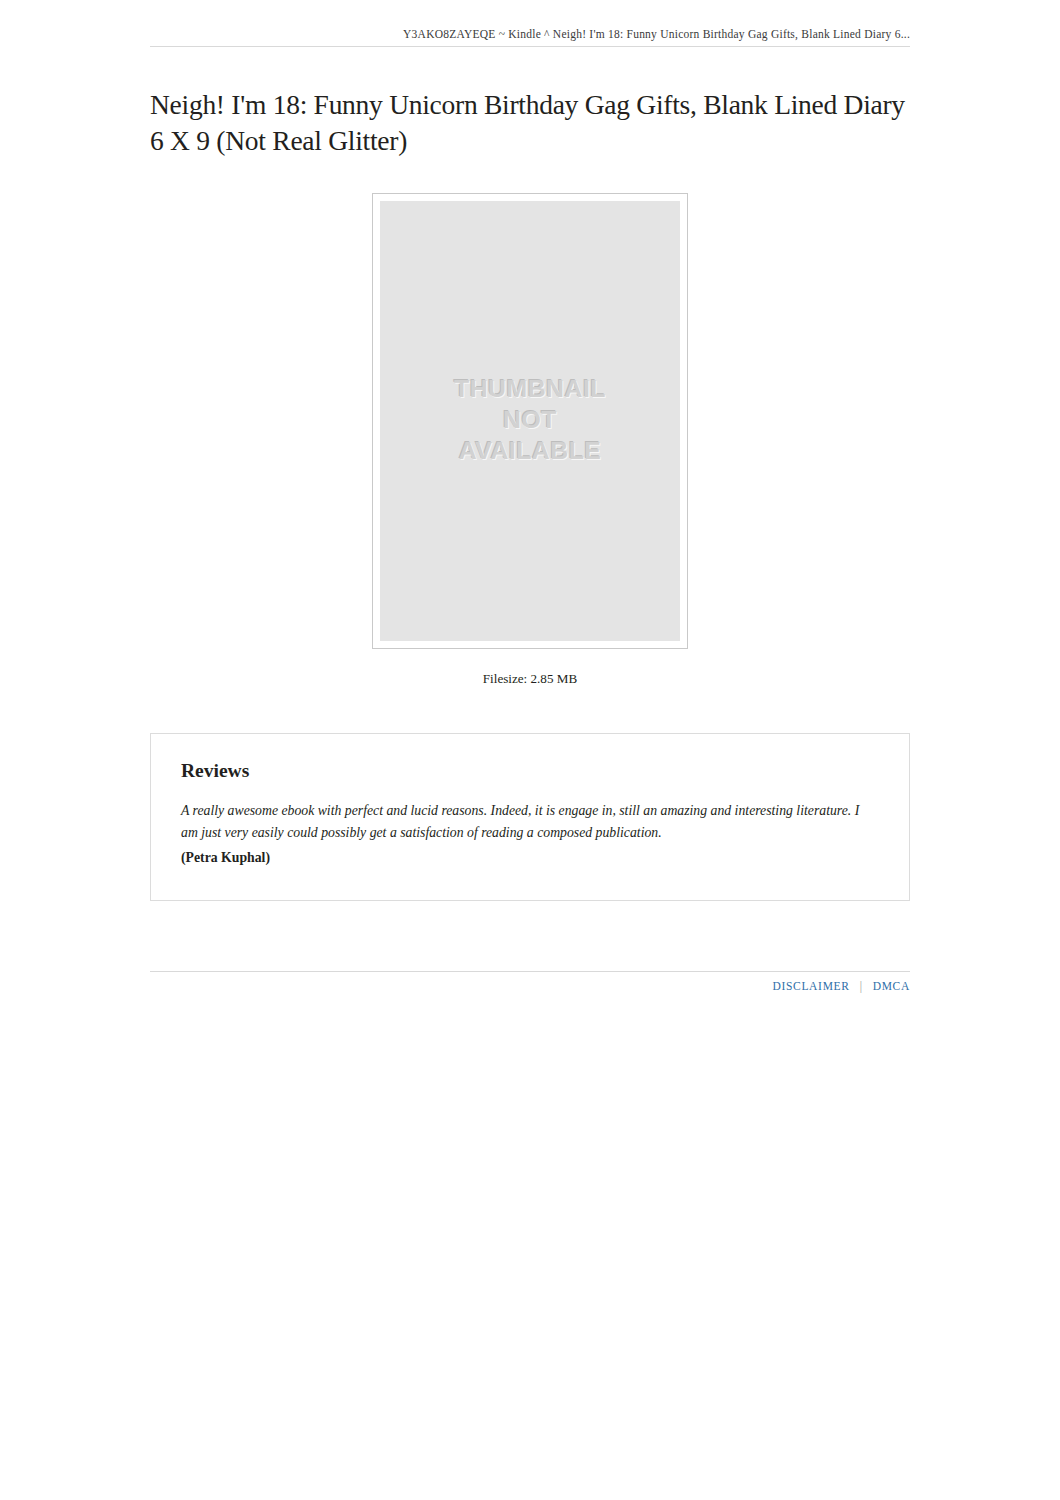Y3AKO8ZAYEQE ~ Kindle ^ Neigh! I'm 18: Funny Unicorn Birthday Gag Gifts, Blank Lined Diary 6...
Neigh! I'm 18: Funny Unicorn Birthday Gag Gifts, Blank Lined Diary 6 X 9 (Not Real Glitter)
THUMBNAIL
NOT
AVAILABLE
Filesize: 2.85 MB
Reviews
A really awesome ebook with perfect and lucid reasons. Indeed, it is engage in, still an amazing and interesting literature. I am just very easily could possibly get a satisfaction of reading a composed publication. (Petra Kuphal)
DISCLAIMER|DMCA